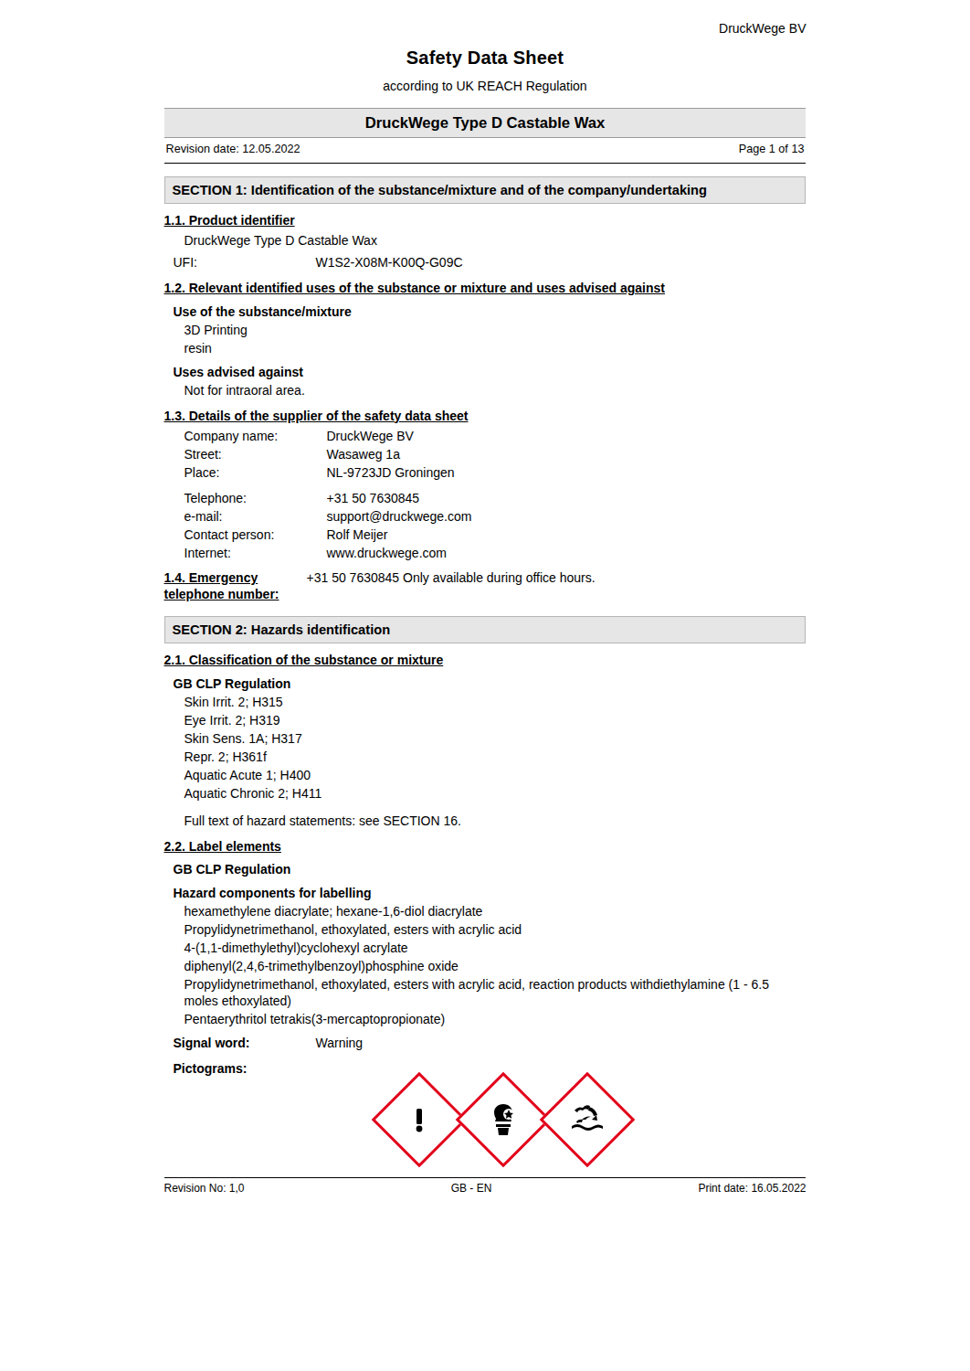DruckWege BV
Safety Data Sheet
according to UK REACH Regulation
DruckWege Type D Castable Wax
Revision date: 12.05.2022 Page 1 of 13
SECTION 1: Identification of the substance/mixture and of the company/undertaking
1.1. Product identifier
DruckWege Type D Castable Wax
UFI:
W1S2-X08M-K00Q-G09C
1.2. Relevant identified uses of the substance or mixture and uses advised against
Use of the substance/mixture
3D Printing
resin
Uses advised against
Not for intraoral area.
1.3. Details of the supplier of the safety data sheet
Company name:
DruckWege BV
Street:
Wasaweg 1a
Place:
NL-9723JD Groningen
Telephone:
+31 50 7630845
e-mail:
support@druckwege.com
Contact person:
Rolf Meijer
Internet:
www.druckwege.com
1.4. Emergency telephone number:
+31 50 7630845 Only available during office hours.
SECTION 2: Hazards identification
2.1. Classification of the substance or mixture
GB CLP Regulation
Skin Irrit. 2; H315
Eye Irrit. 2; H319
Skin Sens. 1A; H317
Repr. 2; H361f
Aquatic Acute 1; H400
Aquatic Chronic 2; H411
Full text of hazard statements: see SECTION 16.
2.2. Label elements
GB CLP Regulation
Hazard components for labelling
hexamethylene diacrylate; hexane-1,6-diol diacrylate
Propylidynetrimethanol, ethoxylated, esters with acrylic acid
4-(1,1-dimethylethyl)cyclohexyl acrylate
diphenyl(2,4,6-trimethylbenzoyl)phosphine oxide
Propylidynetrimethanol, ethoxylated, esters with acrylic acid, reaction products withdiethylamine (1 - 6.5 moles ethoxylated)
Pentaerythritol tetrakis(3-mercaptopropionate)
Signal word:
Warning
Pictograms:
Revision No: 1,0 GB - EN Print date: 16.05.2022